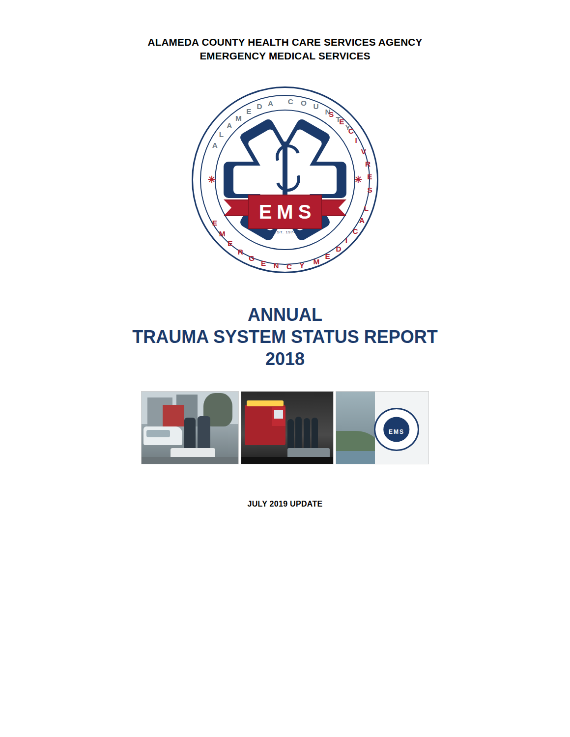ALAMEDA COUNTY HEALTH CARE SERVICES AGENCY EMERGENCY MEDICAL SERVICES
EMS
EST. 1974
✳
✳
A L A M E D A C O U N T Y
E M E R G E N C Y
M E D I C A L S E R V I C E S
ANNUAL TRAUMA SYSTEM STATUS REPORT 2018
EMS
JULY 2019 UPDATE